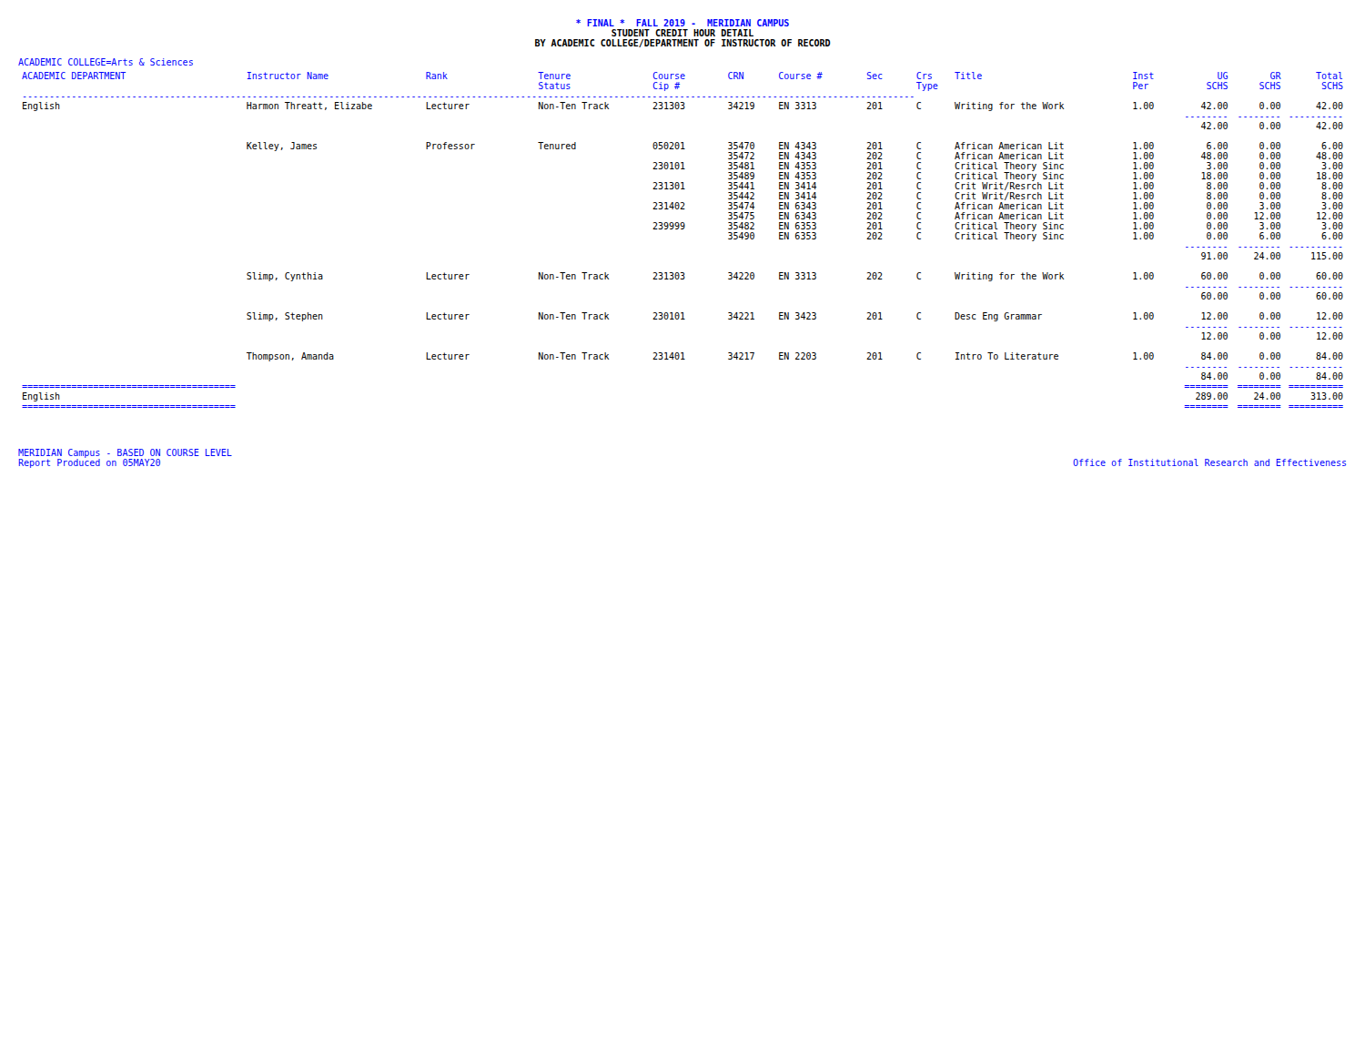* FINAL * FALL 2019 - MERIDIAN CAMPUS
STUDENT CREDIT HOUR DETAIL
BY ACADEMIC COLLEGE/DEPARTMENT OF INSTRUCTOR OF RECORD
ACADEMIC COLLEGE=Arts & Sciences
| ACADEMIC DEPARTMENT | Instructor Name | Rank | Tenure Status | Course Cip # | CRN | Course # | Sec | Crs Type | Title | Inst Per | UG SCHS | GR SCHS | Total SCHS |
| --- | --- | --- | --- | --- | --- | --- | --- | --- | --- | --- | --- | --- | --- |
| ------------------------------------------------------------------------------------------------------------------------------------------------------------------- |
| English | Harmon Threatt, Elizabe | Lecturer | Non-Ten Track | 231303 | 34219 | EN 3313 | 201 | C | Writing for the Work | 1.00 | 42.00 | 0.00 | 42.00 |
| | -------- | -------- | ---------- |
| | 42.00 | 0.00 | 42.00 |
| | Kelley, James | Professor | Tenured | 050201 | 35470 | EN 4343 | 201 | C | African American Lit | 1.00 | 6.00 | 0.00 | 6.00 |
| | | | | | 35472 | EN 4343 | 202 | C | African American Lit | 1.00 | 48.00 | 0.00 | 48.00 |
| | | | | 230101 | 35481 | EN 4353 | 201 | C | Critical Theory Sinc | 1.00 | 3.00 | 0.00 | 3.00 |
| | | | | | 35489 | EN 4353 | 202 | C | Critical Theory Sinc | 1.00 | 18.00 | 0.00 | 18.00 |
| | | | | 231301 | 35441 | EN 3414 | 201 | C | Crit Writ/Resrch Lit | 1.00 | 8.00 | 0.00 | 8.00 |
| | | | | | 35442 | EN 3414 | 202 | C | Crit Writ/Resrch Lit | 1.00 | 8.00 | 0.00 | 8.00 |
| | | | | 231402 | 35474 | EN 6343 | 201 | C | African American Lit | 1.00 | 0.00 | 3.00 | 3.00 |
| | | | | | 35475 | EN 6343 | 202 | C | African American Lit | 1.00 | 0.00 | 12.00 | 12.00 |
| | | | | 239999 | 35482 | EN 6353 | 201 | C | Critical Theory Sinc | 1.00 | 0.00 | 3.00 | 3.00 |
| | | | | | 35490 | EN 6353 | 202 | C | Critical Theory Sinc | 1.00 | 0.00 | 6.00 | 6.00 |
| | -------- | -------- | ---------- |
| | 91.00 | 24.00 | 115.00 |
| | Slimp, Cynthia | Lecturer | Non-Ten Track | 231303 | 34220 | EN 3313 | 202 | C | Writing for the Work | 1.00 | 60.00 | 0.00 | 60.00 |
| | -------- | -------- | ---------- |
| | 60.00 | 0.00 | 60.00 |
| | Slimp, Stephen | Lecturer | Non-Ten Track | 230101 | 34221 | EN 3423 | 201 | C | Desc Eng Grammar | 1.00 | 12.00 | 0.00 | 12.00 |
| | -------- | -------- | ---------- |
| | 12.00 | 0.00 | 12.00 |
| | Thompson, Amanda | Lecturer | Non-Ten Track | 231401 | 34217 | EN 2203 | 201 | C | Intro To Literature | 1.00 | 84.00 | 0.00 | 84.00 |
| | -------- | -------- | ---------- |
| | 84.00 | 0.00 | 84.00 |
| ======================================= | ======== | ======== | ========== |
| English | | 289.00 | 24.00 | 313.00 |
| ======================================= | ======== | ======== | ========== |
MERIDIAN Campus - BASED ON COURSE LEVEL
Report Produced on 05MAY20
Office of Institutional Research and Effectiveness